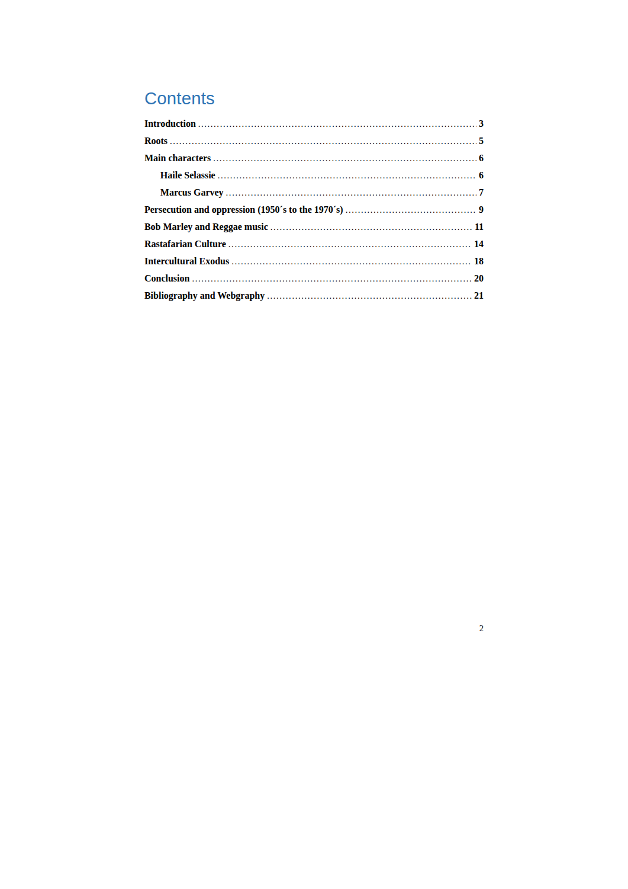Contents
Introduction .................................................................................................................. 3
Roots .......................................................................................................................... 5
Main characters ....................................................................................................... 6
Haile Selassie ..................................................................................................... 6
Marcus Garvey ................................................................................................... 7
Persecution and oppression (1950´s to the 1970´s) .................................................................. 9
Bob Marley and Reggae music ......................................................................................... 11
Rastafarian Culture ......................................................................................................... 14
Intercultural Exodus ....................................................................................................... 18
Conclusion ..................................................................................................................... 20
Bibliography and Webgraphy .......................................................................................... 21
2